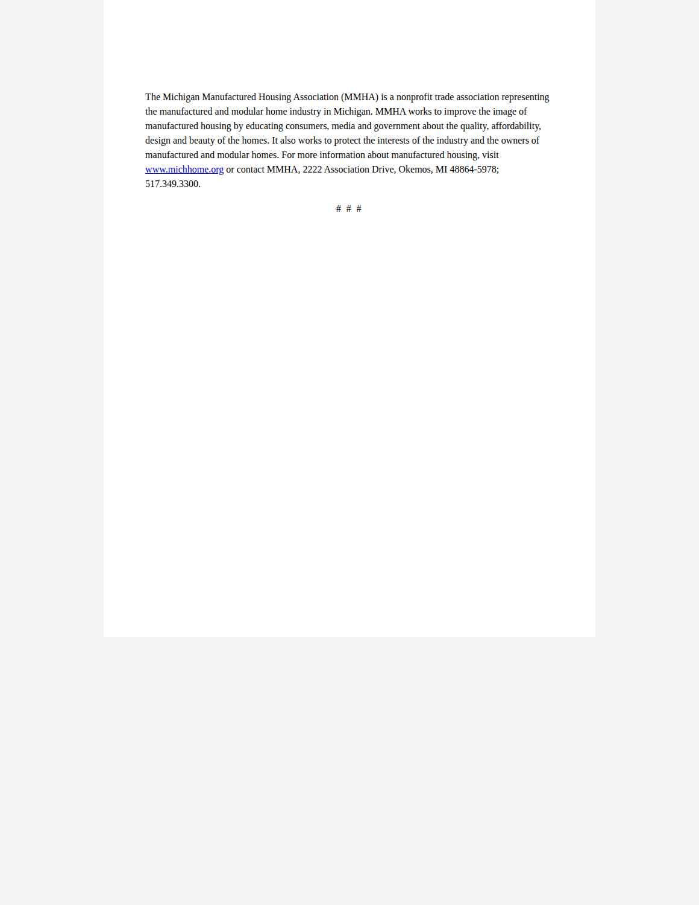The Michigan Manufactured Housing Association (MMHA) is a nonprofit trade association representing the manufactured and modular home industry in Michigan. MMHA works to improve the image of manufactured housing by educating consumers, media and government about the quality, affordability, design and beauty of the homes. It also works to protect the interests of the industry and the owners of manufactured and modular homes. For more information about manufactured housing, visit www.michhome.org or contact MMHA, 2222 Association Drive, Okemos, MI 48864-5978; 517.349.3300.
# # #